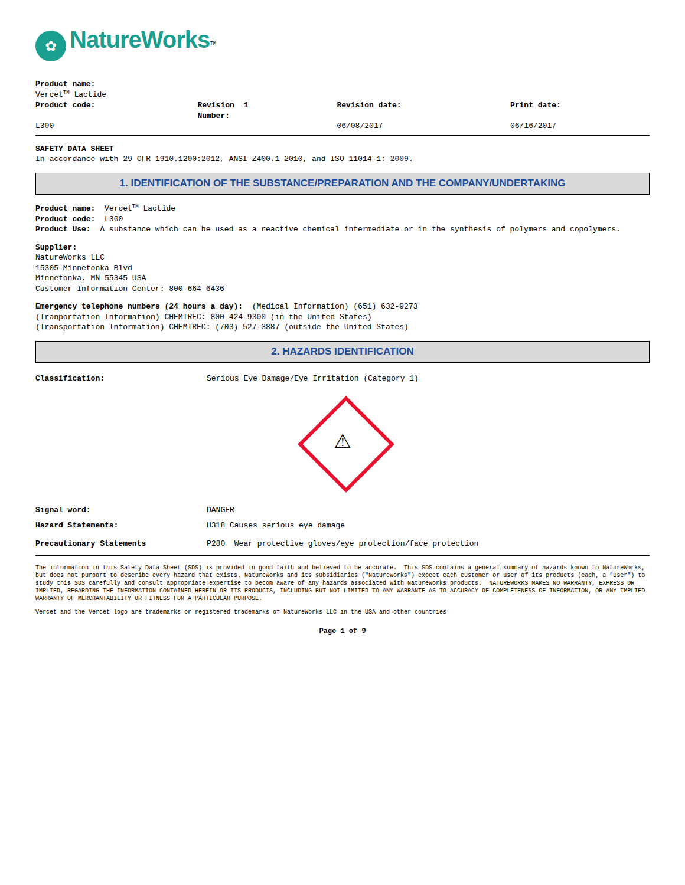✿Nature Works TM
| Product name: |
| Vercet TM Lactide |
| Product code: | Revision 1 Number: | Revision date: | Print date: |
| L300 | | 06/08/2017 | 06/16/2017 |
SAFETY DATA SHEET
In accordance with 29 CFR 1910.1200:2012, ANSI Z400.1-2010, and ISO 11014-1: 2009.
1. IDENTIFICATION OF THE SUBSTANCE/PREPARATION AND THE COMPANY/UNDERTAKING
Product name: VercetTM Lactide
Product code: L300
Product Use: A substance which can be used as a reactive chemical intermediate or in the synthesis of polymers and copolymers.
Supplier:
NatureWorks LLC
15305 Minnetonka Blvd
Minnetonka, MN 55345 USA
Customer Information Center: 800-664-6436
Emergency telephone numbers (24 hours a day): (Medical Information) (651) 632-9273
(Tranportation Information) CHEMTREC: 800-424-9300 (in the United States)
(Transportation Information) CHEMTREC: (703) 527-3887 (outside the United States)
2. HAZARDS IDENTIFICATION
| Classification: | Serious Eye Damage/Eye Irritation (Category 1) |
⚠
| Signal word: | DANGER |
| Hazard Statements: | H318 Causes serious eye damage |
| Precautionary Statements | P280 Wear protective gloves/eye protection/face protection |
The information in this Safety Data Sheet (SDS) is provided in good faith and believed to be accurate. This SDS contains a general summary of hazards known to NatureWorks, but does not purport to describe every hazard that exists. NatureWorks and its subsidiaries ("NatureWorks") expect each customer or user of its products (each, a "User") to study this SDS carefully and consult appropriate expertise to becom aware of any hazards associated with NatureWorks products. NATUREWORKS MAKES NO WARRANTY, EXPRESS OR IMPLIED, REGARDING THE INFORMATION CONTAINED HEREIN OR ITS PRODUCTS, INCLUDING BUT NOT LIMITED TO ANY WARRANTE AS TO ACCURACY OF COMPLETENESS OF INFORMATION, OR ANY IMPLIED WARRANTY OF MERCHANTABILITY OR FITNESS FOR A PARTICULAR PURPOSE.
Vercet and the Vercet logo are trademarks or registered trademarks of NatureWorks LLC in the USA and other countries
Page 1 of 9